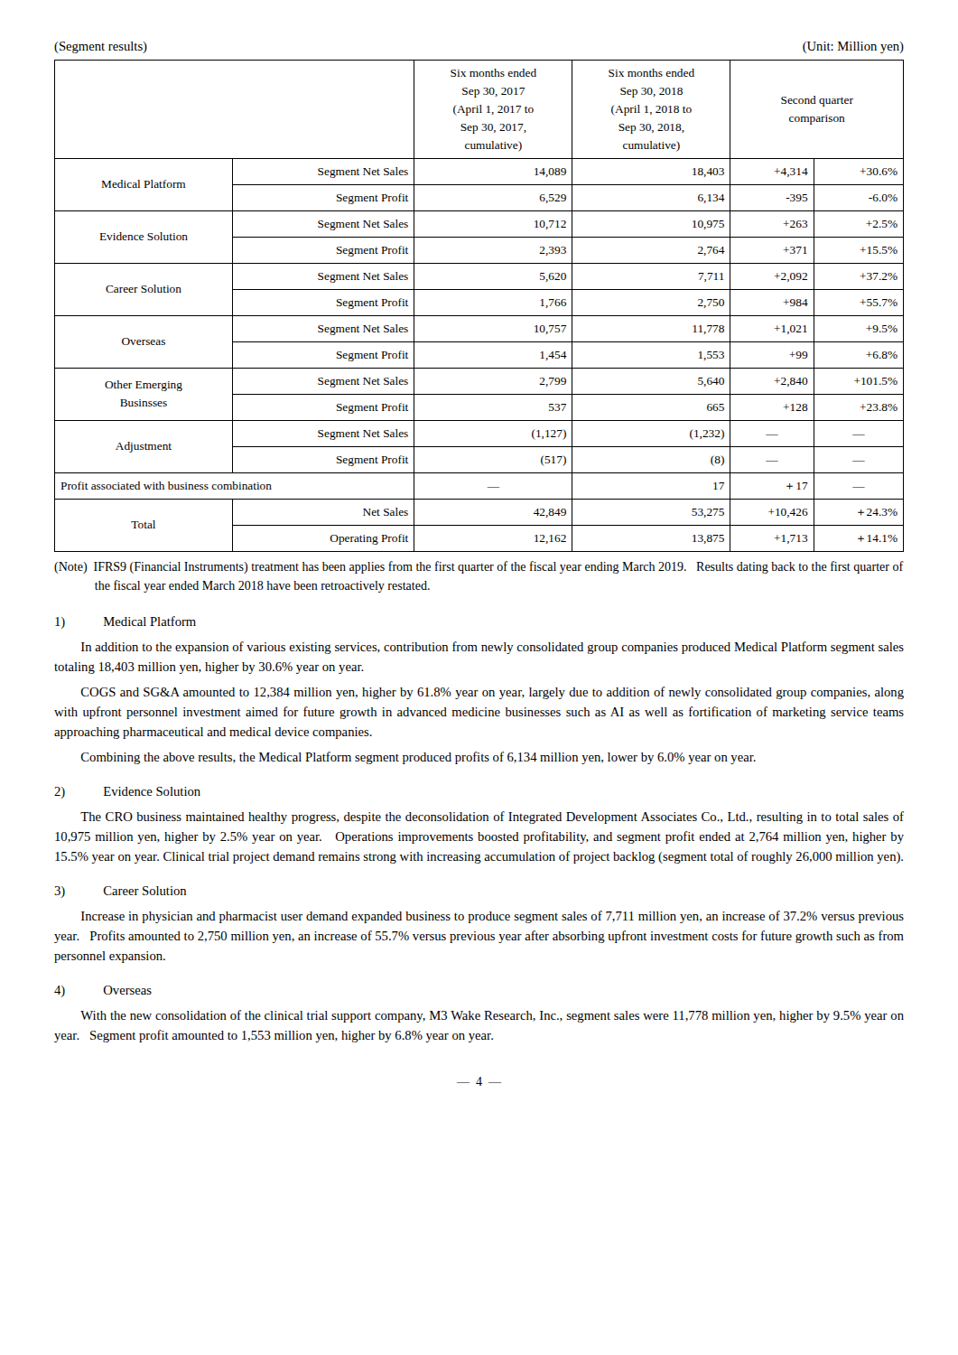(Segment results) (Unit: Million yen)
| | Six months ended Sep 30, 2017 (April 1, 2017 to Sep 30, 2017, cumulative) | Six months ended Sep 30, 2018 (April 1, 2018 to Sep 30, 2018, cumulative) | Second quarter comparison |
| --- | --- | --- | --- |
| Medical Platform | Segment Net Sales | 14,089 | 18,403 | +4,314 | +30.6% |
| Segment Profit | 6,529 | 6,134 | -395 | -6.0% |
| Evidence Solution | Segment Net Sales | 10,712 | 10,975 | +263 | +2.5% |
| Segment Profit | 2,393 | 2,764 | +371 | +15.5% |
| Career Solution | Segment Net Sales | 5,620 | 7,711 | +2,092 | +37.2% |
| Segment Profit | 1,766 | 2,750 | +984 | +55.7% |
| Overseas | Segment Net Sales | 10,757 | 11,778 | +1,021 | +9.5% |
| Segment Profit | 1,454 | 1,553 | +99 | +6.8% |
| Other Emerging Businsses | Segment Net Sales | 2,799 | 5,640 | +2,840 | +101.5% |
| Segment Profit | 537 | 665 | +128 | +23.8% |
| Adjustment | Segment Net Sales | (1,127) | (1,232) | — | — |
| Segment Profit | (517) | (8) | — | — |
| Profit associated with business combination | — | 17 | ＋17 | — |
| Total | Net Sales | 42,849 | 53,275 | +10,426 | ＋24.3% |
| Operating Profit | 12,162 | 13,875 | +1,713 | ＋14.1% |
(Note) IFRS9 (Financial Instruments) treatment has been applies from the first quarter of the fiscal year ending March 2019. Results dating back to the first quarter of the fiscal year ended March 2018 have been retroactively restated.
1) Medical Platform
In addition to the expansion of various existing services, contribution from newly consolidated group companies produced Medical Platform segment sales totaling 18,403 million yen, higher by 30.6% year on year.
COGS and SG&A amounted to 12,384 million yen, higher by 61.8% year on year, largely due to addition of newly consolidated group companies, along with upfront personnel investment aimed for future growth in advanced medicine businesses such as AI as well as fortification of marketing service teams approaching pharmaceutical and medical device companies.
Combining the above results, the Medical Platform segment produced profits of 6,134 million yen, lower by 6.0% year on year.
2) Evidence Solution
The CRO business maintained healthy progress, despite the deconsolidation of Integrated Development Associates Co., Ltd., resulting in to total sales of 10,975 million yen, higher by 2.5% year on year. Operations improvements boosted profitability, and segment profit ended at 2,764 million yen, higher by 15.5% year on year. Clinical trial project demand remains strong with increasing accumulation of project backlog (segment total of roughly 26,000 million yen).
3) Career Solution
Increase in physician and pharmacist user demand expanded business to produce segment sales of 7,711 million yen, an increase of 37.2% versus previous year. Profits amounted to 2,750 million yen, an increase of 55.7% versus previous year after absorbing upfront investment costs for future growth such as from personnel expansion.
4) Overseas
With the new consolidation of the clinical trial support company, M3 Wake Research, Inc., segment sales were 11,778 million yen, higher by 9.5% year on year. Segment profit amounted to 1,553 million yen, higher by 6.8% year on year.
— 4 —